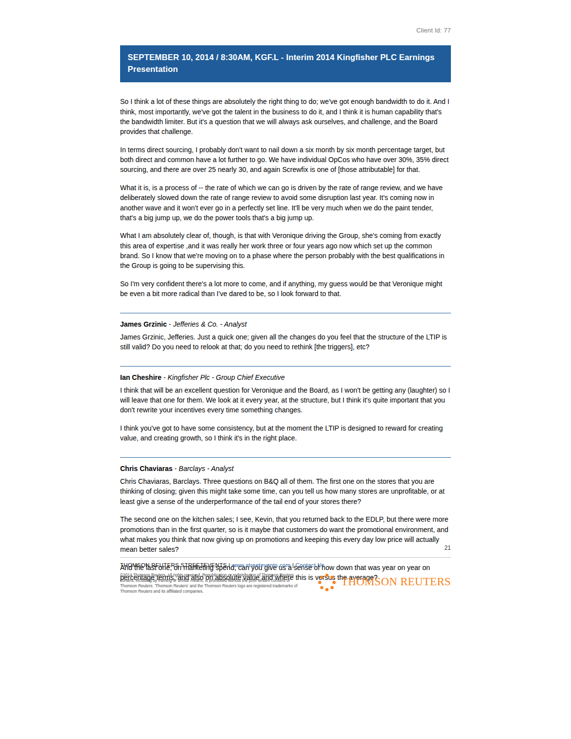Client Id: 77
SEPTEMBER 10, 2014 / 8:30AM, KGF.L - Interim 2014 Kingfisher PLC Earnings Presentation
So I think a lot of these things are absolutely the right thing to do; we've got enough bandwidth to do it. And I think, most importantly, we've got the talent in the business to do it, and I think it is human capability that's the bandwidth limiter. But it's a question that we will always ask ourselves, and challenge, and the Board provides that challenge.
In terms direct sourcing, I probably don't want to nail down a six month by six month percentage target, but both direct and common have a lot further to go. We have individual OpCos who have over 30%, 35% direct sourcing, and there are over 25 nearly 30, and again Screwfix is one of [those attributable] for that.
What it is, is a process of -- the rate of which we can go is driven by the rate of range review, and we have deliberately slowed down the rate of range review to avoid some disruption last year. It's coming now in another wave and it won't ever go in a perfectly set line. It'll be very much when we do the paint tender, that's a big jump up, we do the power tools that's a big jump up.
What I am absolutely clear of, though, is that with Veronique driving the Group, she's coming from exactly this area of expertise ,and it was really her work three or four years ago now which set up the common brand. So I know that we're moving on to a phase where the person probably with the best qualifications in the Group is going to be supervising this.
So I'm very confident there's a lot more to come, and if anything, my guess would be that Veronique might be even a bit more radical than I've dared to be, so I look forward to that.
James Grzinic - Jefferies & Co. - Analyst
James Grzinic, Jefferies. Just a quick one; given all the changes do you feel that the structure of the LTIP is still valid? Do you need to relook at that; do you need to rethink [the triggers], etc?
Ian Cheshire - Kingfisher Plc - Group Chief Executive
I think that will be an excellent question for Veronique and the Board, as I won't be getting any (laughter) so I will leave that one for them. We look at it every year, at the structure, but I think it's quite important that you don't rewrite your incentives every time something changes.
I think you've got to have some consistency, but at the moment the LTIP is designed to reward for creating value, and creating growth, so I think it's in the right place.
Chris Chaviaras - Barclays - Analyst
Chris Chaviaras, Barclays. Three questions on B&Q all of them. The first one on the stores that you are thinking of closing; given this might take some time, can you tell us how many stores are unprofitable, or at least give a sense of the underperformance of the tail end of your stores there?
The second one on the kitchen sales; I see, Kevin, that you returned back to the EDLP, but there were more promotions than in the first quarter, so is it maybe that customers do want the promotional environment, and what makes you think that now giving up on promotions and keeping this every day low price will actually mean better sales?
And the last one, on marketing spend; can you give us a sense of how down that was year on year on percentage terms, and also on absolute value and where this is versus the average?
21
THOMSON REUTERS STREETEVENTS | www.streetevents.com | Contact Us
©2014 Thomson Reuters. All rights reserved. Republication or redistribution of Thomson Reuters content, including by framing or similar means, is prohibited without the prior written consent of Thomson Reuters. 'Thomson Reuters' and the Thomson Reuters logo are registered trademarks of Thomson Reuters and its affiliated companies.
THOMSON REUTERS